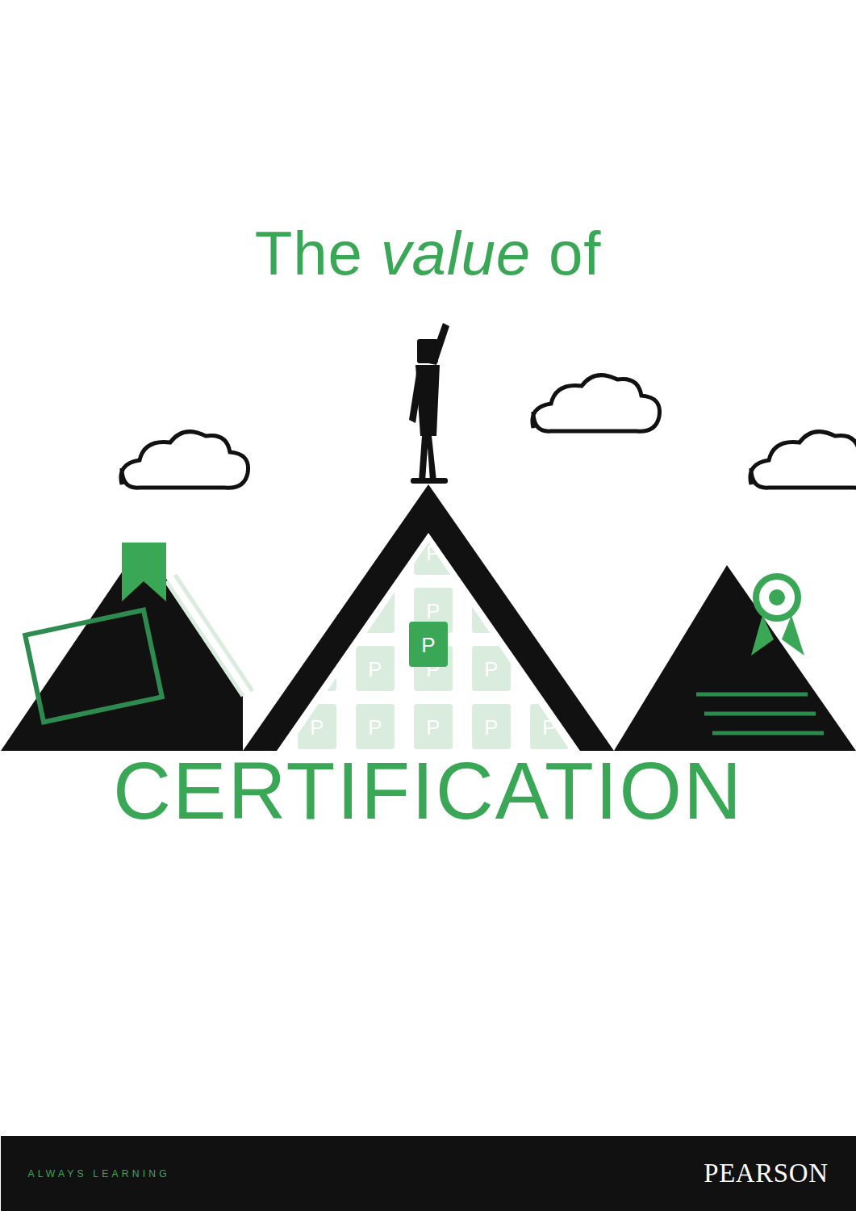P P
The value of
Certification
Always Learning
PEARSON